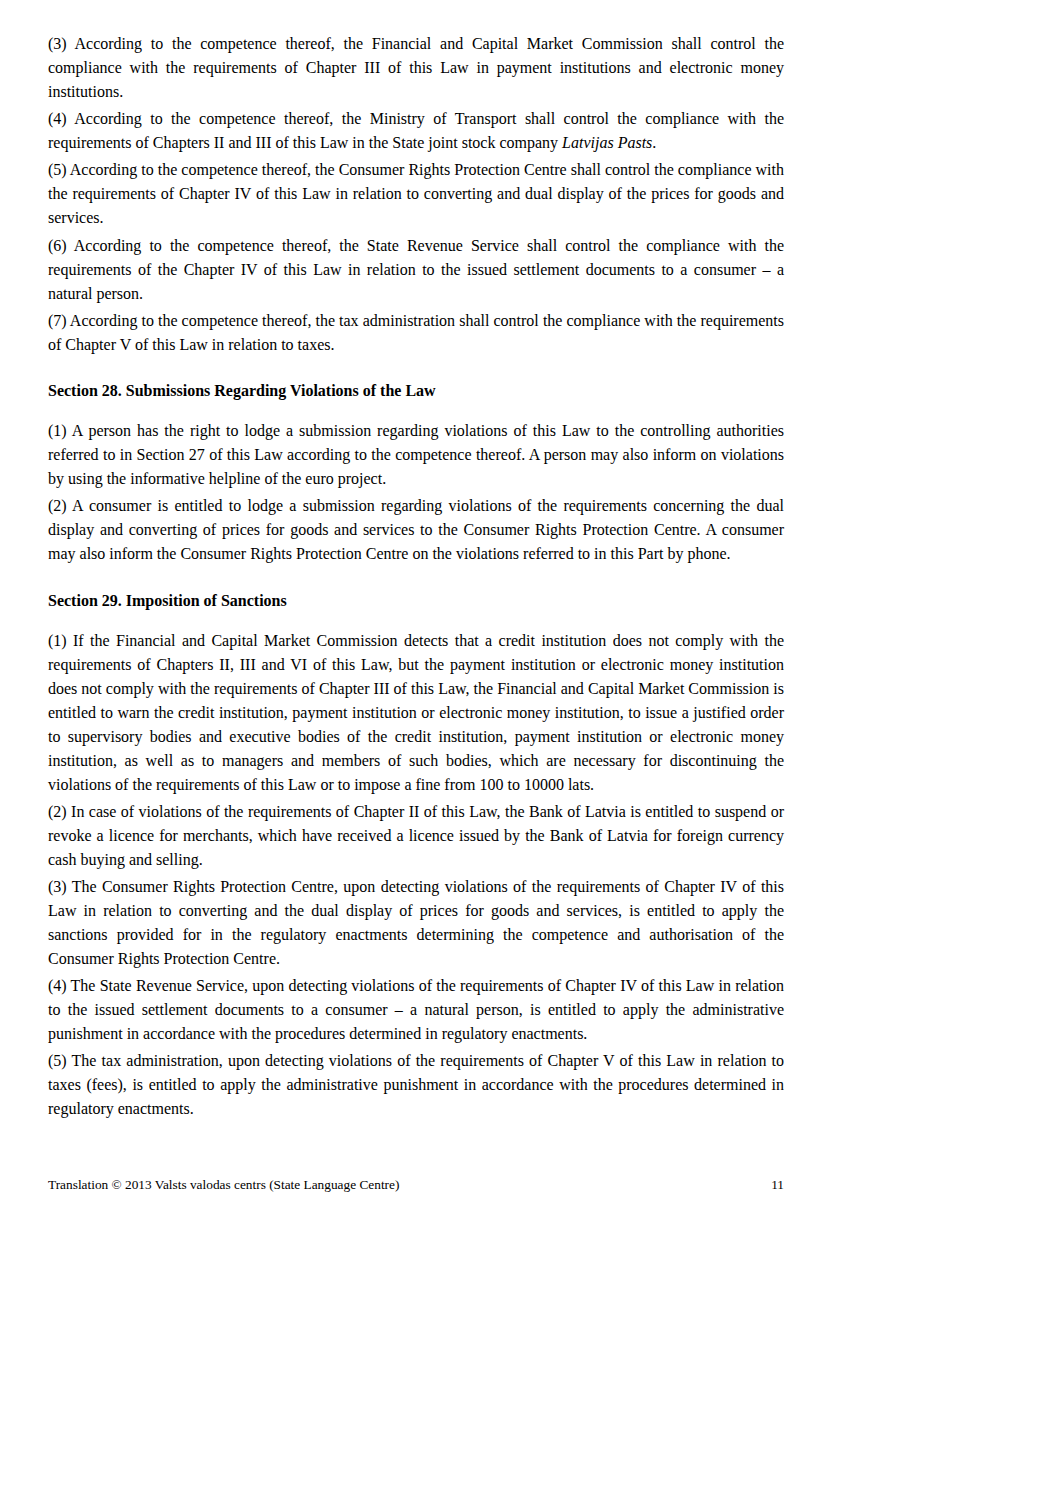(3) According to the competence thereof, the Financial and Capital Market Commission shall control the compliance with the requirements of Chapter III of this Law in payment institutions and electronic money institutions.
(4) According to the competence thereof, the Ministry of Transport shall control the compliance with the requirements of Chapters II and III of this Law in the State joint stock company Latvijas Pasts.
(5) According to the competence thereof, the Consumer Rights Protection Centre shall control the compliance with the requirements of Chapter IV of this Law in relation to converting and dual display of the prices for goods and services.
(6) According to the competence thereof, the State Revenue Service shall control the compliance with the requirements of the Chapter IV of this Law in relation to the issued settlement documents to a consumer – a natural person.
(7) According to the competence thereof, the tax administration shall control the compliance with the requirements of Chapter V of this Law in relation to taxes.
Section 28. Submissions Regarding Violations of the Law
(1) A person has the right to lodge a submission regarding violations of this Law to the controlling authorities referred to in Section 27 of this Law according to the competence thereof. A person may also inform on violations by using the informative helpline of the euro project.
(2) A consumer is entitled to lodge a submission regarding violations of the requirements concerning the dual display and converting of prices for goods and services to the Consumer Rights Protection Centre. A consumer may also inform the Consumer Rights Protection Centre on the violations referred to in this Part by phone.
Section 29. Imposition of Sanctions
(1) If the Financial and Capital Market Commission detects that a credit institution does not comply with the requirements of Chapters II, III and VI of this Law, but the payment institution or electronic money institution does not comply with the requirements of Chapter III of this Law, the Financial and Capital Market Commission is entitled to warn the credit institution, payment institution or electronic money institution, to issue a justified order to supervisory bodies and executive bodies of the credit institution, payment institution or electronic money institution, as well as to managers and members of such bodies, which are necessary for discontinuing the violations of the requirements of this Law or to impose a fine from 100 to 10000 lats.
(2) In case of violations of the requirements of Chapter II of this Law, the Bank of Latvia is entitled to suspend or revoke a licence for merchants, which have received a licence issued by the Bank of Latvia for foreign currency cash buying and selling.
(3) The Consumer Rights Protection Centre, upon detecting violations of the requirements of Chapter IV of this Law in relation to converting and the dual display of prices for goods and services, is entitled to apply the sanctions provided for in the regulatory enactments determining the competence and authorisation of the Consumer Rights Protection Centre.
(4) The State Revenue Service, upon detecting violations of the requirements of Chapter IV of this Law in relation to the issued settlement documents to a consumer – a natural person, is entitled to apply the administrative punishment in accordance with the procedures determined in regulatory enactments.
(5) The tax administration, upon detecting violations of the requirements of Chapter V of this Law in relation to taxes (fees), is entitled to apply the administrative punishment in accordance with the procedures determined in regulatory enactments.
Translation © 2013 Valsts valodas centrs (State Language Centre) 11